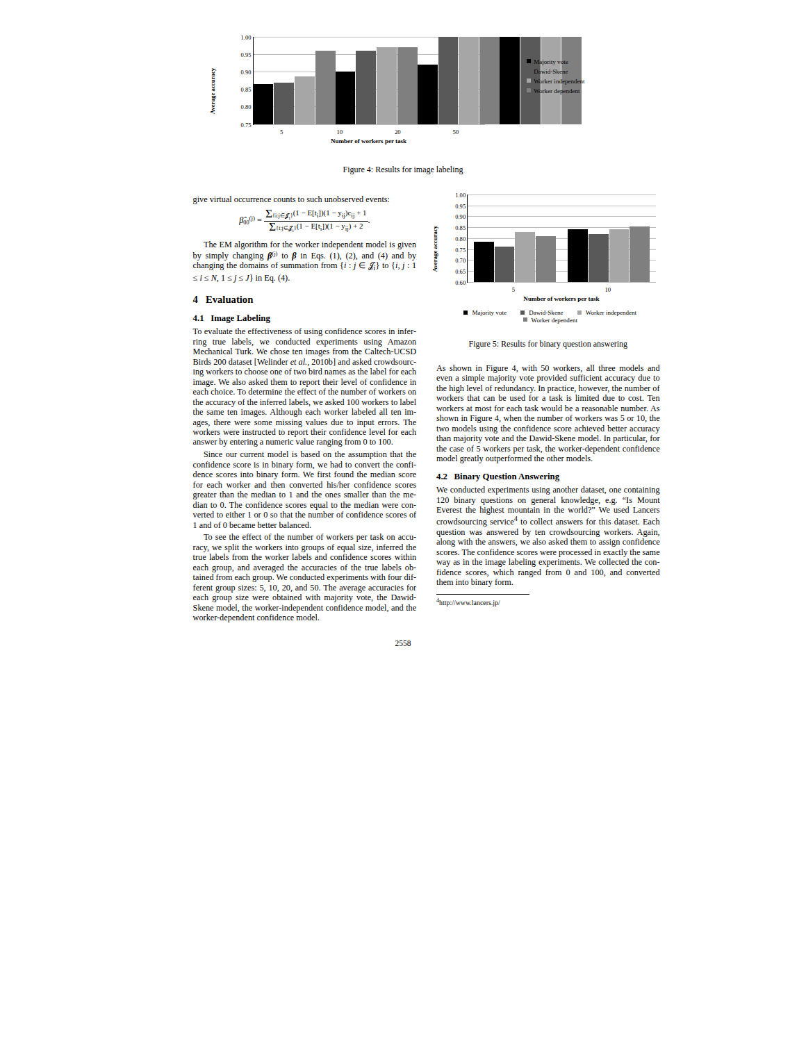Average accuracy
1.00
0.95
0.90
0.85
0.80
0.75
5102050
Number of workers per task
Majority vote
Dawid-Skene
Worker independent
Worker dependent
Figure 4: Results for image labeling
give virtual occurrence counts to such unobserved events:
β̂00(j) = Σ{i:j∈𝒥i}(1 − E[ti])(1 − yij)cij + 1 Σ{i:j∈𝒥i}(1 − E[ti])(1 − yij) + 2 .
The EM algorithm for the worker independent model is given by simply changing β(j) to β in Eqs. (1), (2), and (4) and by changing the domains of summation from {i : j ∈ 𝒥i} to {i, j : 1 ≤ i ≤ N, 1 ≤ j ≤ J} in Eq. (4).
4 Evaluation
4.1 Image Labeling
To evaluate the effectiveness of using confidence scores in inferring true labels, we conducted experiments using Amazon Mechanical Turk. We chose ten images from the Caltech-UCSD Birds 200 dataset [Welinder et al., 2010b] and asked crowdsourcing workers to choose one of two bird names as the label for each image. We also asked them to report their level of confidence in each choice. To determine the effect of the number of workers on the accuracy of the inferred labels, we asked 100 workers to label the same ten images. Although each worker labeled all ten images, there were some missing values due to input errors. The workers were instructed to report their confidence level for each answer by entering a numeric value ranging from 0 to 100.
Since our current model is based on the assumption that the confidence score is in binary form, we had to convert the confidence scores into binary form. We first found the median score for each worker and then converted his/her confidence scores greater than the median to 1 and the ones smaller than the median to 0. The confidence scores equal to the median were converted to either 1 or 0 so that the number of confidence scores of 1 and of 0 became better balanced.
To see the effect of the number of workers per task on accuracy, we split the workers into groups of equal size, inferred the true labels from the worker labels and confidence scores within each group, and averaged the accuracies of the true labels obtained from each group. We conducted experiments with four different group sizes: 5, 10, 20, and 50. The average accuracies for each group size were obtained with majority vote, the Dawid-Skene model, the worker-independent confidence model, and the worker-dependent confidence model.
Average accuracy
1.00
0.95
0.90
0.85
0.80
0.75
0.70
0.65
0.60
510
Number of workers per task
Majority vote Dawid-Skene Worker independent Worker dependent
Figure 5: Results for binary question answering
As shown in Figure 4, with 50 workers, all three models and even a simple majority vote provided sufficient accuracy due to the high level of redundancy. In practice, however, the number of workers that can be used for a task is limited due to cost. Ten workers at most for each task would be a reasonable number. As shown in Figure 4, when the number of workers was 5 or 10, the two models using the confidence score achieved better accuracy than majority vote and the Dawid-Skene model. In particular, for the case of 5 workers per task, the worker-dependent confidence model greatly outperformed the other models.
4.2 Binary Question Answering
We conducted experiments using another dataset, one containing 120 binary questions on general knowledge, e.g. “Is Mount Everest the highest mountain in the world?” We used Lancers crowdsourcing service4 to collect answers for this dataset. Each question was answered by ten crowdsourcing workers. Again, along with the answers, we also asked them to assign confidence scores. The confidence scores were processed in exactly the same way as in the image labeling experiments. We collected the confidence scores, which ranged from 0 and 100, and converted them into binary form.
4http://www.lancers.jp/
2558